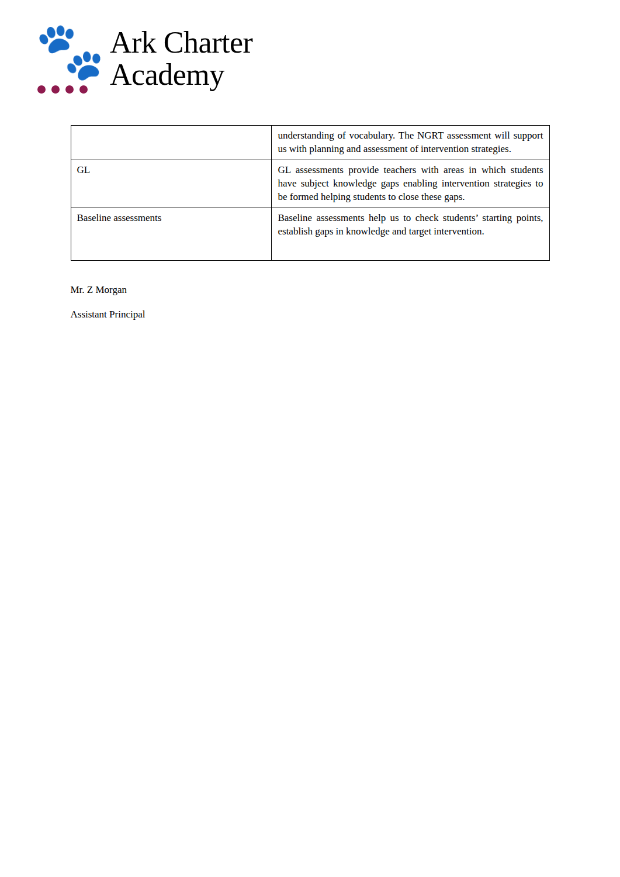🐾
Ark Charter
Academy
| | understanding of vocabulary. The NGRT assessment will support us with planning and assessment of intervention strategies. |
| GL | GL assessments provide teachers with areas in which students have subject knowledge gaps enabling intervention strategies to be formed helping students to close these gaps. |
| Baseline assessments | Baseline assessments help us to check students’ starting points, establish gaps in knowledge and target intervention. |
Mr. Z Morgan
Assistant Principal